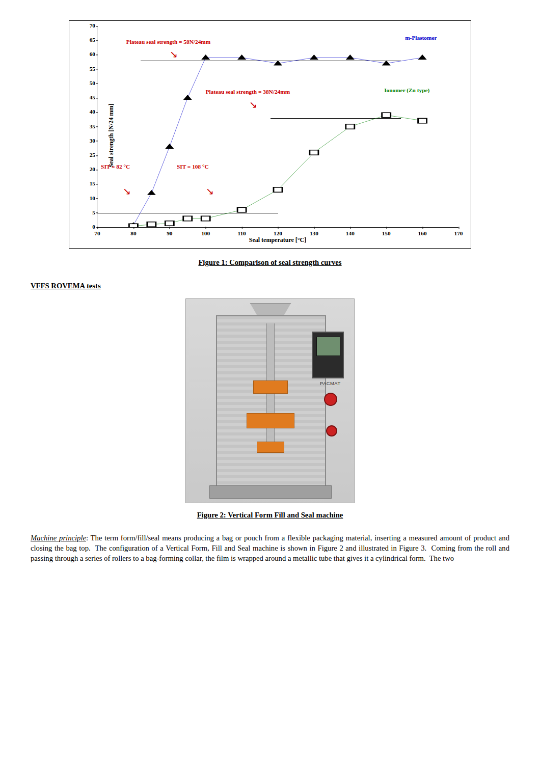Seal strength [N/24 mm]
70
65
60
55
50
45
40
35
30
25
20
15
10
5
0
70
80
90
100
110
120
130
140
150
160
170
m-Plastomer
Ionomer (Zn type)
Plateau seal strength = 58N/24mm
Plateau seal strength = 38N/24mm
SIT = 82 °C
SIT = 108 °C
↘
↘
↘
↘
Seal temperature [°C]
Figure 1: Comparison of seal strength curves
VFFS ROVEMA tests
PACMAT
Figure 2: Vertical Form Fill and Seal machine
Machine principle: The term form/fill/seal means producing a bag or pouch from a flexible packaging material, inserting a measured amount of product and closing the bag top. The configuration of a Vertical Form, Fill and Seal machine is shown in Figure 2 and illustrated in Figure 3. Coming from the roll and passing through a series of rollers to a bag-forming collar, the film is wrapped around a metallic tube that gives it a cylindrical form. The two